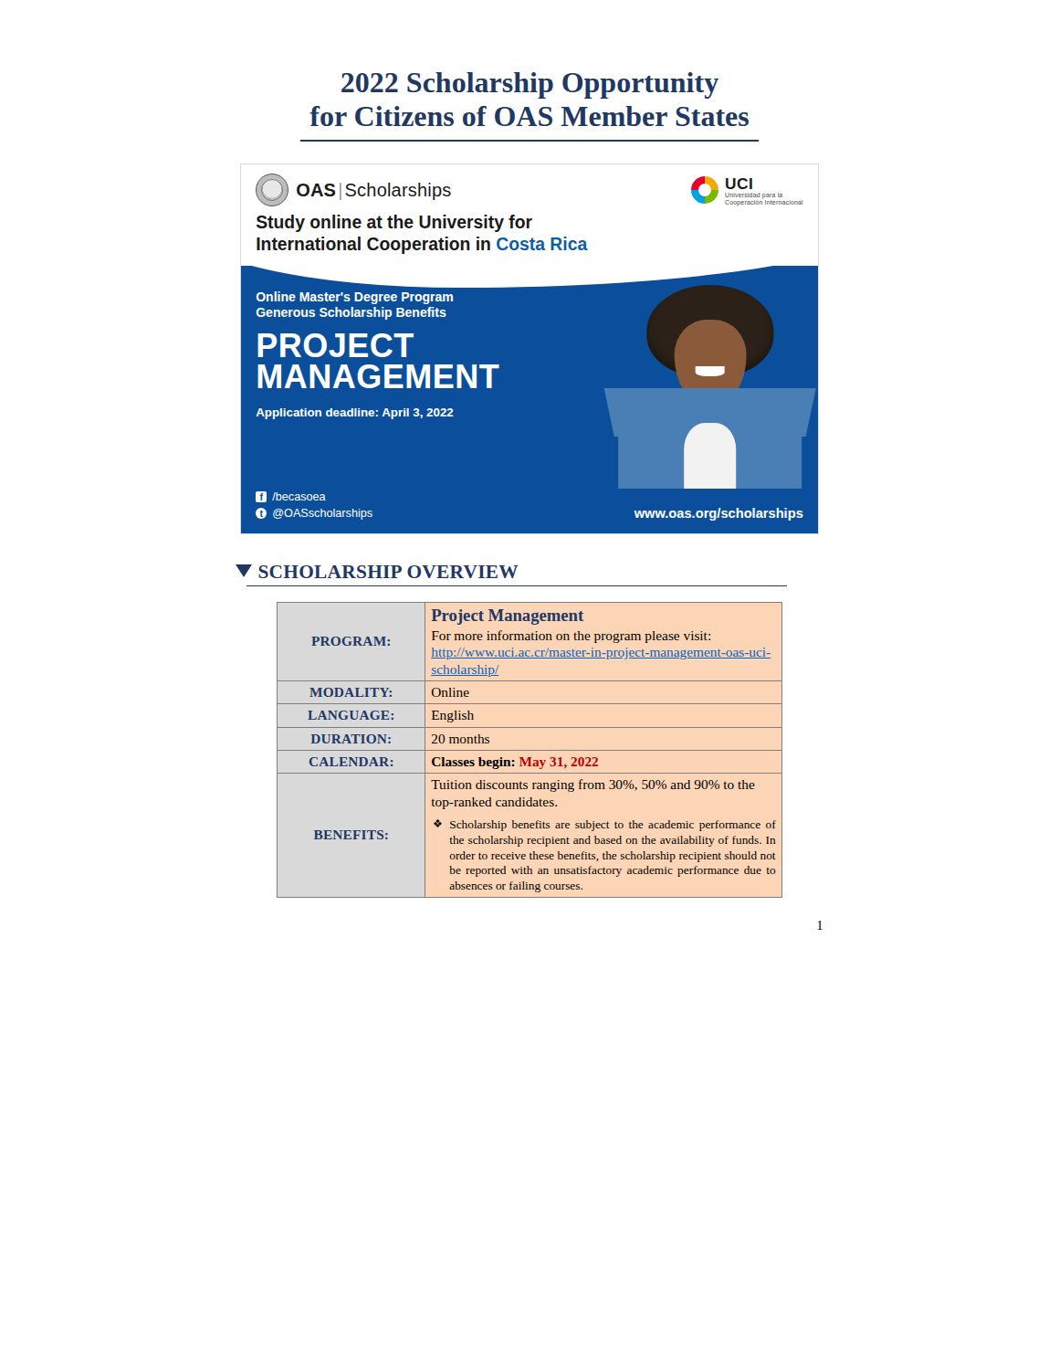2022 Scholarship Opportunity
for Citizens of OAS Member States
OAS|Scholarships
UCI Universidad para la
Cooperación Internacional
Study online at the University for
International Cooperation in Costa Rica
Online Master's Degree Program
Generous Scholarship Benefits
PROJECT
MANAGEMENT
Application deadline: April 3, 2022
f/becasoea
t@OASscholarships
www.oas.org/scholarships
SCHOLARSHIP OVERVIEW
| PROGRAM: | Project Management For more information on the program please visit: http://www.uci.ac.cr/master-in-project-management-oas-uci-scholarship/ |
| MODALITY: | Online |
| LANGUAGE: | English |
| DURATION: | 20 months |
| CALENDAR: | Classes begin: May 31, 2022 |
| BENEFITS: | Tuition discounts ranging from 30%, 50% and 90% to the top-ranked candidates. Scholarship benefits are subject to the academic performance of the scholarship recipient and based on the availability of funds. In order to receive these benefits, the scholarship recipient should not be reported with an unsatisfactory academic performance due to absences or failing courses. |
1